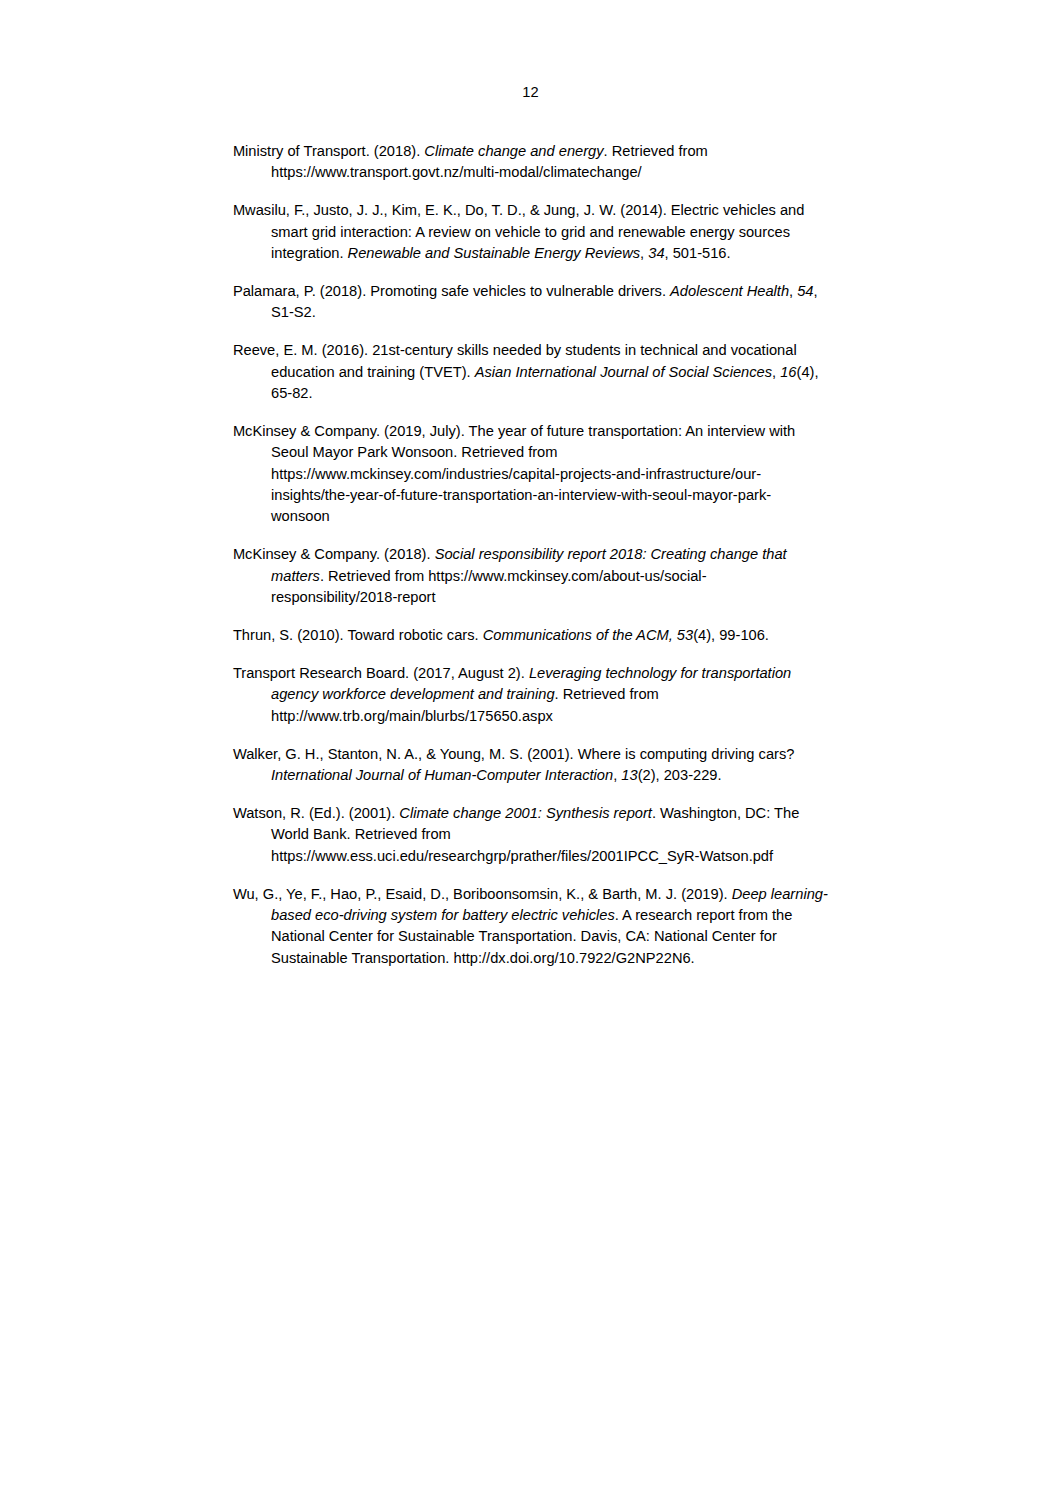12
Ministry of Transport. (2018). Climate change and energy. Retrieved from https://www.transport.govt.nz/multi-modal/climatechange/
Mwasilu, F., Justo, J. J., Kim, E. K., Do, T. D., & Jung, J. W. (2014). Electric vehicles and smart grid interaction: A review on vehicle to grid and renewable energy sources integration. Renewable and Sustainable Energy Reviews, 34, 501-516.
Palamara, P. (2018). Promoting safe vehicles to vulnerable drivers. Adolescent Health, 54, S1-S2.
Reeve, E. M. (2016). 21st-century skills needed by students in technical and vocational education and training (TVET). Asian International Journal of Social Sciences, 16(4), 65-82.
McKinsey & Company. (2019, July). The year of future transportation: An interview with Seoul Mayor Park Wonsoon. Retrieved from https://www.mckinsey.com/industries/capital-projects-and-infrastructure/our-insights/the-year-of-future-transportation-an-interview-with-seoul-mayor-park-wonsoon
McKinsey & Company. (2018). Social responsibility report 2018: Creating change that matters. Retrieved from https://www.mckinsey.com/about-us/social-responsibility/2018-report
Thrun, S. (2010). Toward robotic cars. Communications of the ACM, 53(4), 99-106.
Transport Research Board. (2017, August 2). Leveraging technology for transportation agency workforce development and training. Retrieved from http://www.trb.org/main/blurbs/175650.aspx
Walker, G. H., Stanton, N. A., & Young, M. S. (2001). Where is computing driving cars? International Journal of Human-Computer Interaction, 13(2), 203-229.
Watson, R. (Ed.). (2001). Climate change 2001: Synthesis report. Washington, DC: The World Bank. Retrieved from https://www.ess.uci.edu/researchgrp/prather/files/2001IPCC_SyR-Watson.pdf
Wu, G., Ye, F., Hao, P., Esaid, D., Boriboonsomsin, K., & Barth, M. J. (2019). Deep learning-based eco-driving system for battery electric vehicles. A research report from the National Center for Sustainable Transportation. Davis, CA: National Center for Sustainable Transportation. http://dx.doi.org/10.7922/G2NP22N6.